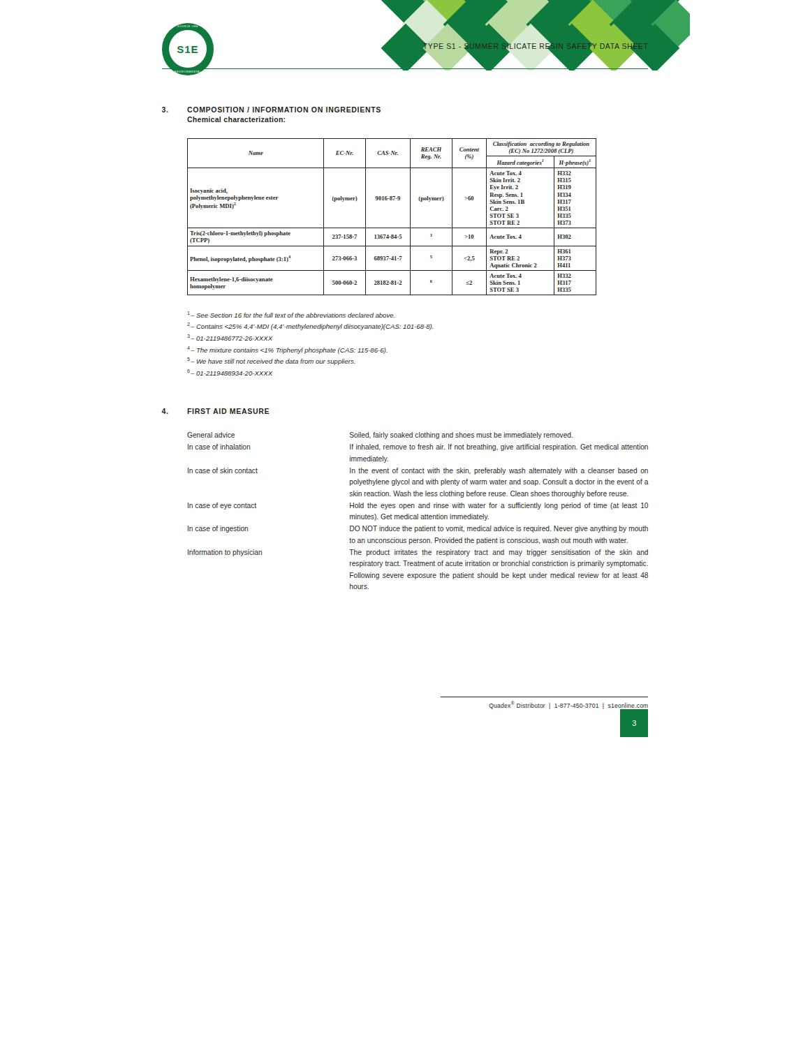S1E
Source One Environmental
TYPE S1 - SUMMER SILICATE RESIN SAFETY DATA SHEET
3. COMPOSITION / INFORMATION ON INGREDIENTS
Chemical characterization:
| Name | EC-Nr. | CAS-Nr. | REACH Reg. Nr. | Content (%) | Classification according to Regulation (EC) No 1272/2008 (CLP) |
| --- | --- | --- | --- | --- | --- |
| Hazard categories 1 | H-phrase(s) 1 |
| Isocyanic acid, polymethylenepolyphenylene ester (Polymeric MDI) 2 | (polymer) | 9016-87-9 | (polymer) | >60 | Acute Tox. 4 Skin Irrit. 2 Eye Irrit. 2 Resp. Sens. 1 Skin Sens. 1B Carc. 2 STOT SE 3 STOT RE 2 | H332 H315 H319 H334 H317 H351 H335 H373 |
| Tris(2-chloro-1-methylethyl) phosphate (TCPP) | 237-158-7 | 13674-84-5 | 3 | >10 | Acute Tox. 4 | H302 |
| Phenol, isopropylated, phosphate (3:1) 4 | 273-066-3 | 68937-41-7 | 5 | <2,5 | Repr. 2 STOT RE 2 Aquatic Chronic 2 | H361 H373 H411 |
| Hexamethylene-1,6-diisocyanate homopolymer | 500-060-2 | 28182-81-2 | 6 | ≤2 | Acute Tox. 4 Skin Sens. 1 STOT SE 3 | H332 H317 H335 |
1– See Section 16 for the full text of the abbreviations declared above.
2– Contains <25% 4,4’-MDI (4,4’-methylenediphenyl diisocyanate)(CAS: 101-68-8).
3– 01-2119486772-26-XXXX
4– The mixture contains <1% Triphenyl phosphate (CAS: 115-86-6).
5– We have still not received the data from our suppliers.
6– 01-2119488934-20-XXXX
4. FIRST AID MEASURE
General advice
Soiled, fairly soaked clothing and shoes must be immediately removed.
In case of inhalation
If inhaled, remove to fresh air. If not breathing, give artificial respiration. Get medical attention immediately.
In case of skin contact
In the event of contact with the skin, preferably wash alternately with a cleanser based on polyethylene glycol and with plenty of warm water and soap. Consult a doctor in the event of a skin reaction. Wash the less clothing before reuse. Clean shoes thoroughly before reuse.
In case of eye contact
Hold the eyes open and rinse with water for a sufficiently long period of time (at least 10 minutes). Get medical attention immediately.
In case of ingestion
DO NOT induce the patient to vomit, medical advice is required. Never give anything by mouth to an unconscious person. Provided the patient is conscious, wash out mouth with water.
Information to physician
The product irritates the respiratory tract and may trigger sensitisation of the skin and respiratory tract. Treatment of acute irritation or bronchial constriction is primarily symptomatic. Following severe exposure the patient should be kept under medical review for at least 48 hours.
Quadex® Distributor | 1-877-450-3701 | s1eonline.com
3